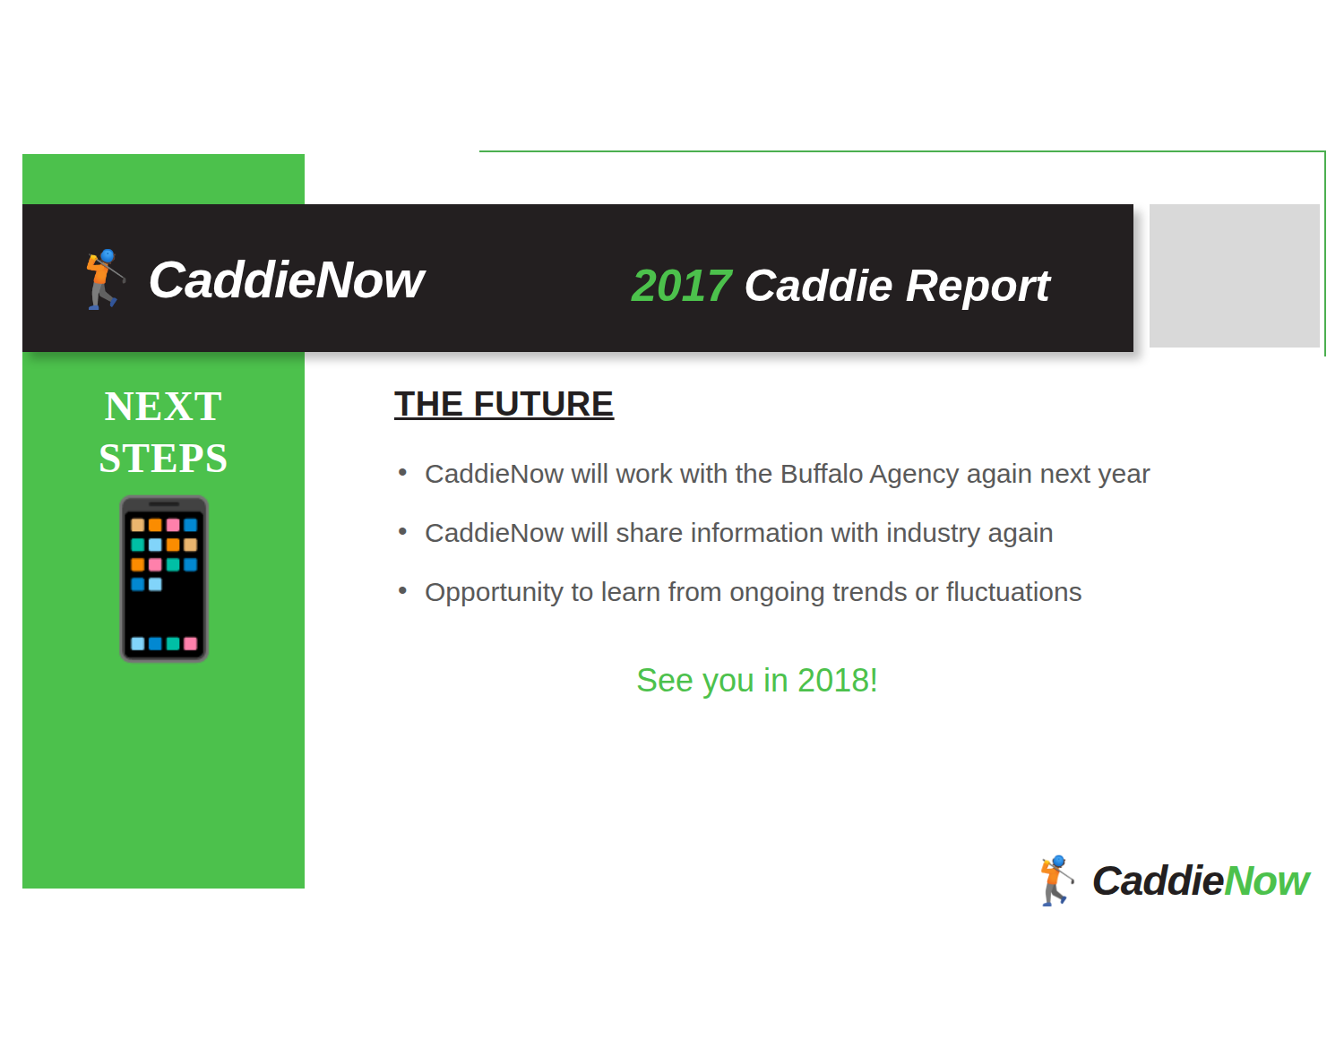🏌 CaddieNow
2017 Caddie Report
NEXT
STEPS
📱
THE FUTURE
CaddieNow will work with the Buffalo Agency again next year
CaddieNow will share information with industry again
Opportunity to learn from ongoing trends or fluctuations
See you in 2018!
🏌 Caddie Now